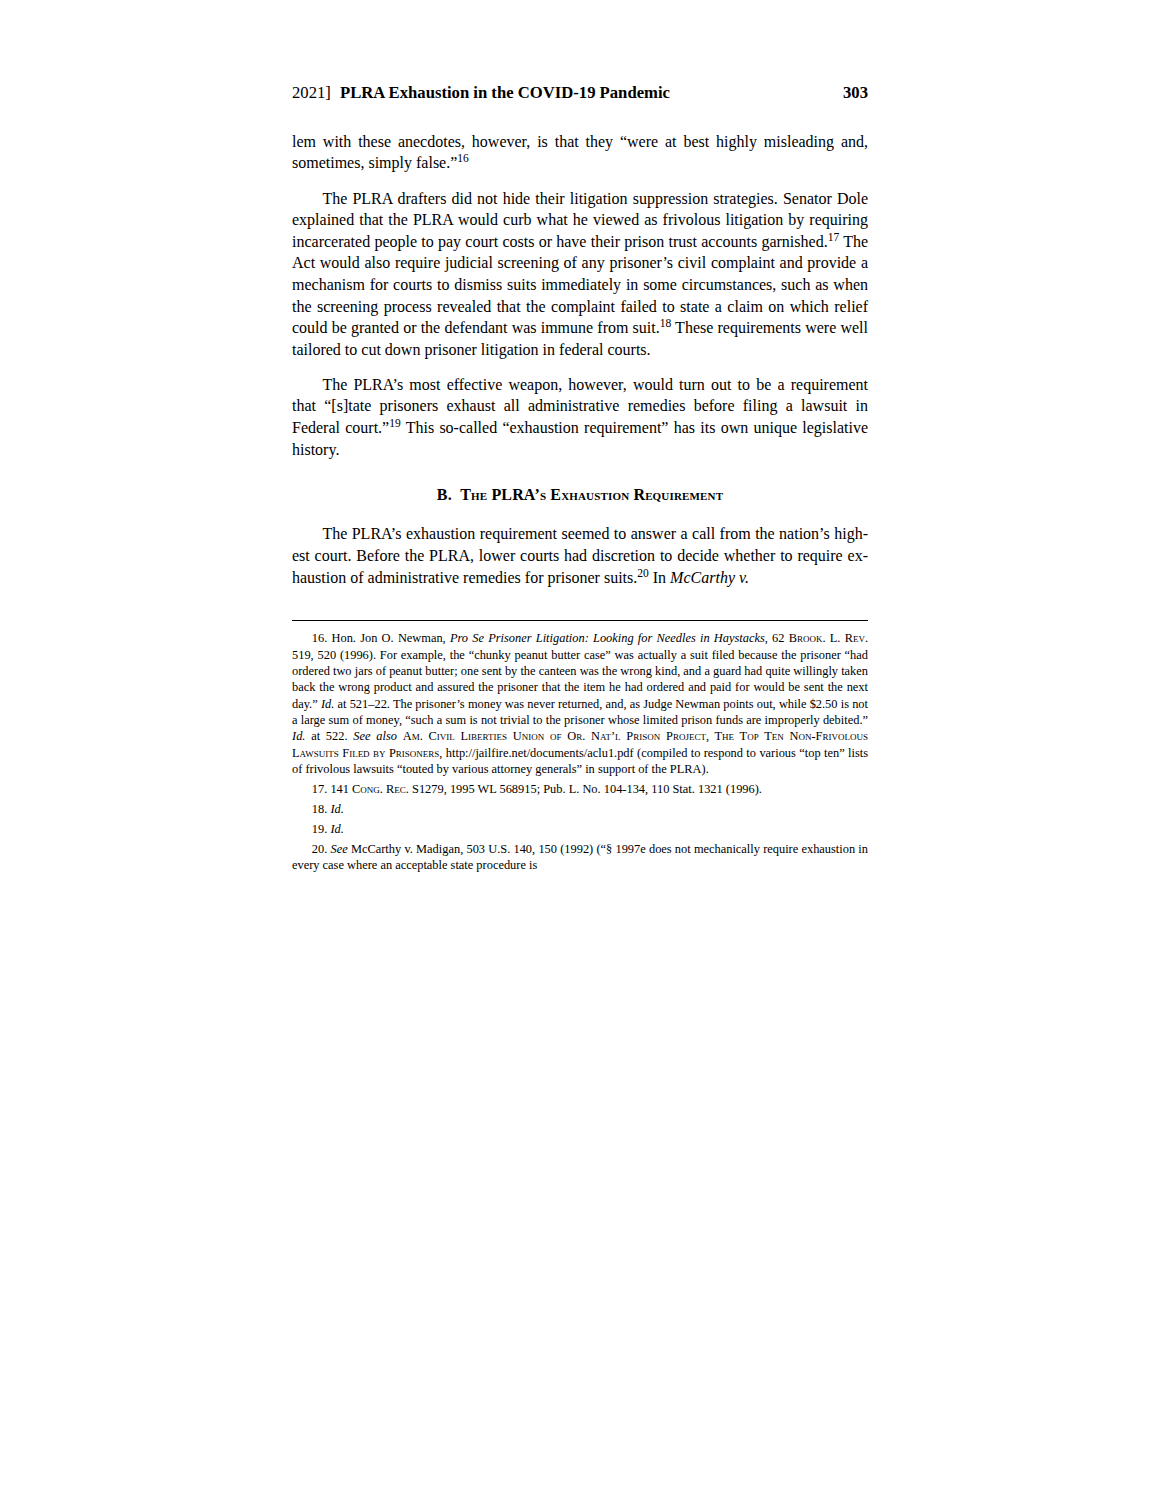2021] PLRA Exhaustion in the COVID-19 Pandemic 303
lem with these anecdotes, however, is that they “were at best highly misleading and, sometimes, simply false.”16
The PLRA drafters did not hide their litigation suppression strategies. Senator Dole explained that the PLRA would curb what he viewed as frivolous litigation by requiring incarcerated people to pay court costs or have their prison trust accounts garnished.17 The Act would also require judicial screening of any prisoner’s civil complaint and provide a mechanism for courts to dismiss suits immediately in some circumstances, such as when the screening process revealed that the complaint failed to state a claim on which relief could be granted or the defendant was immune from suit.18 These requirements were well tailored to cut down prisoner litigation in federal courts.
The PLRA’s most effective weapon, however, would turn out to be a requirement that “[s]tate prisoners exhaust all administrative remedies before filing a lawsuit in Federal court.”19 This so-called “exhaustion requirement” has its own unique legislative history.
B. The PLRA’s Exhaustion Requirement
The PLRA’s exhaustion requirement seemed to answer a call from the nation’s highest court. Before the PLRA, lower courts had discretion to decide whether to require exhaustion of administrative remedies for prisoner suits.20 In McCarthy v.
16. Hon. Jon O. Newman, Pro Se Prisoner Litigation: Looking for Needles in Haystacks, 62 Brook. L. Rev. 519, 520 (1996). For example, the “chunky peanut butter case” was actually a suit filed because the prisoner “had ordered two jars of peanut butter; one sent by the canteen was the wrong kind, and a guard had quite willingly taken back the wrong product and assured the prisoner that the item he had ordered and paid for would be sent the next day.” Id. at 521–22. The prisoner’s money was never returned, and, as Judge Newman points out, while $2.50 is not a large sum of money, “such a sum is not trivial to the prisoner whose limited prison funds are improperly debited.” Id. at 522. See also Am. Civil Liberties Union of Or. Nat’l Prison Project, The Top Ten Non-Frivolous Lawsuits Filed by Prisoners, http://jailfire.net/documents/aclu1.pdf (compiled to respond to various “top ten” lists of frivolous lawsuits “touted by various attorney generals” in support of the PLRA).
17. 141 Cong. Rec. S1279, 1995 WL 568915; Pub. L. No. 104-134, 110 Stat. 1321 (1996).
18. Id.
19. Id.
20. See McCarthy v. Madigan, 503 U.S. 140, 150 (1992) (“§ 1997e does not mechanically require exhaustion in every case where an acceptable state procedure is